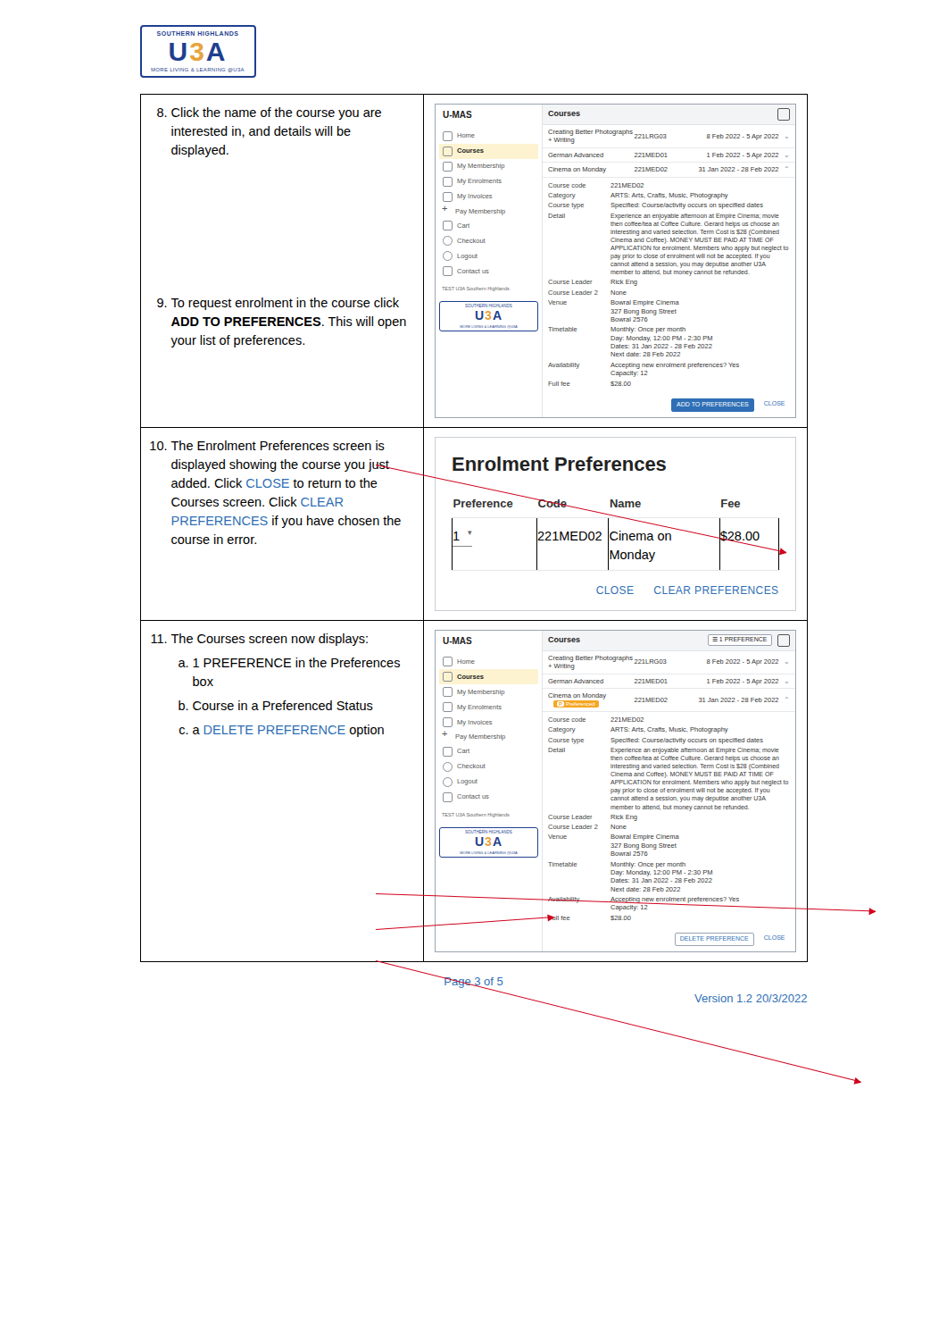SOUTHERN HIGHLANDS
U 3 A
MORE LIVING & LEARNING @U3A
| Click the name of the course you are interested in, and details will be displayed. To request enrolment in the course click ADD TO PREFERENCES . This will open your list of preferences. | U-MAS Home Courses My Membership My Enrolments My Invoices Pay Membership Cart Checkout Logout Contact us TEST U3A Southern Highlands SOUTHERN HIGHLANDS U 3 A MORE LIVING & LEARNING @U3A Courses Creating Better Photographs + Writing 221LRG03 8 Feb 2022 - 5 Apr 2022 ⌄ German Advanced 221MED01 1 Feb 2022 - 5 Apr 2022 ⌄ Cinema on Monday 221MED02 31 Jan 2022 - 28 Feb 2022 ⌃ Course code 221MED02 Category ARTS: Arts, Crafts, Music, Photography Course type Specified: Course/activity occurs on specified dates Detail Experience an enjoyable afternoon at Empire Cinema; movie then coffee/tea at Coffee Culture. Gerard helps us choose an interesting and varied selection. Term Cost is $28 (Combined Cinema and Coffee). MONEY MUST BE PAID AT TIME OF APPLICATION for enrolment. Members who apply but neglect to pay prior to close of enrolment will not be accepted. If you cannot attend a session, you may deputise another U3A member to attend, but money cannot be refunded. Course Leader Rick Eng Course Leader 2 None Venue Bowral Empire Cinema 327 Bong Bong Street Bowral 2576 Timetable Monthly: Once per month Day: Monday, 12:00 PM - 2:30 PM Dates: 31 Jan 2022 - 28 Feb 2022 Next date: 28 Feb 2022 Availability Accepting new enrolment preferences? Yes Capacity: 12 Full fee $28.00 ADD TO PREFERENCES CLOSE |
| The Enrolment Preferences screen is displayed showing the course you just added. Click CLOSE to return to the Courses screen. Click CLEAR PREFERENCES if you have chosen the course in error. | Enrolment Preferences / Preference / Code / Name / Fee / / --- / --- / --- / --- / / 1 / 221MED02 / Cinema on Monday / $28.00 / CLOSE CLEAR PREFERENCES |
| The Courses screen now displays: 1 PREFERENCE in the Preferences box Course in a Preferenced Status a DELETE PREFERENCE option | U-MAS Home Courses My Membership My Enrolments My Invoices Pay Membership Cart Checkout Logout Contact us TEST U3A Southern Highlands SOUTHERN HIGHLANDS U 3 A MORE LIVING & LEARNING @U3A Courses ☰ 1 PREFERENCE Creating Better Photographs + Writing 221LRG03 8 Feb 2022 - 5 Apr 2022 ⌄ German Advanced 221MED01 1 Feb 2022 - 5 Apr 2022 ⌄ Cinema on Monday P Preferenced 221MED02 31 Jan 2022 - 28 Feb 2022 ⌃ Course code 221MED02 Category ARTS: Arts, Crafts, Music, Photography Course type Specified: Course/activity occurs on specified dates Detail Experience an enjoyable afternoon at Empire Cinema; movie then coffee/tea at Coffee Culture. Gerard helps us choose an interesting and varied selection. Term Cost is $28 (Combined Cinema and Coffee). MONEY MUST BE PAID AT TIME OF APPLICATION for enrolment. Members who apply but neglect to pay prior to close of enrolment will not be accepted. If you cannot attend a session, you may deputise another U3A member to attend, but money cannot be refunded. Course Leader Rick Eng Course Leader 2 None Venue Bowral Empire Cinema 327 Bong Bong Street Bowral 2576 Timetable Monthly: Once per month Day: Monday, 12:00 PM - 2:30 PM Dates: 31 Jan 2022 - 28 Feb 2022 Next date: 28 Feb 2022 Availability Accepting new enrolment preferences? Yes Capacity: 12 Full fee $28.00 DELETE PREFERENCE CLOSE |
Page 3 of 5
Version 1.2 20/3/2022